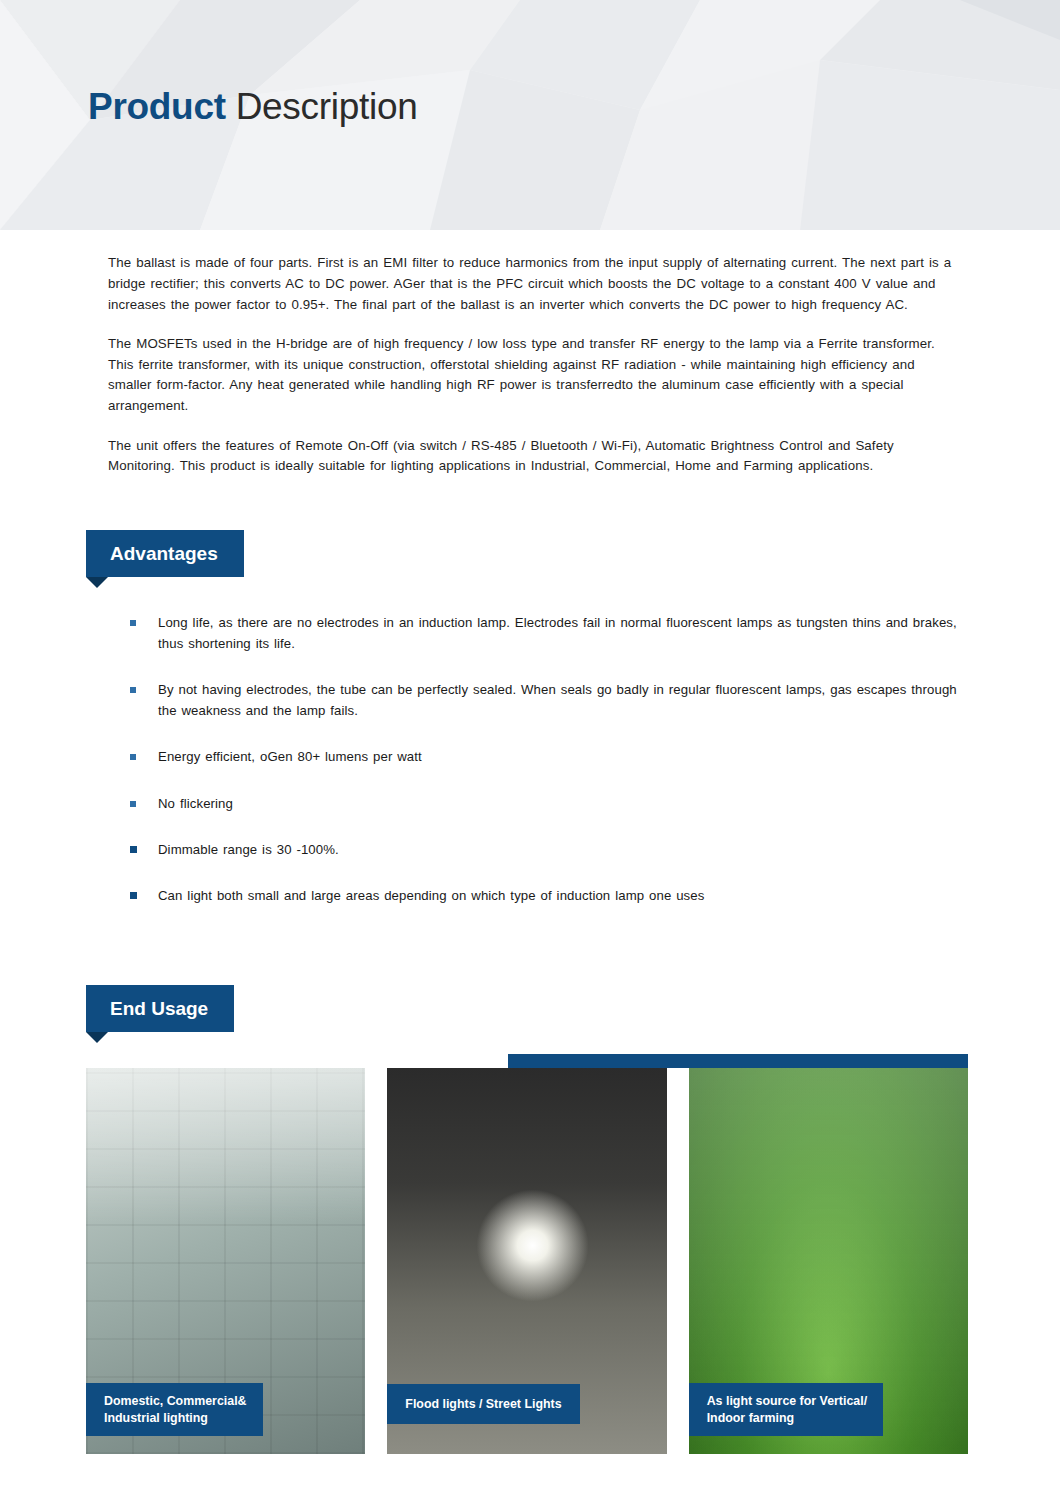Product Description
The ballast is made of four parts. First is an EMI filter to reduce harmonics from the input supply of alternating current. The next part is a bridge rectifier; this converts AC to DC power. AGer that is the PFC circuit which boosts the DC voltage to a constant 400 V value and increases the power factor to 0.95+. The final part of the ballast is an inverter which converts the DC power to high frequency AC.
The MOSFETs used in the H-bridge are of high frequency / low loss type and transfer RF energy to the lamp via a Ferrite transformer. This ferrite transformer, with its unique construction, offerstotal shielding against RF radiation - while maintaining high efficiency and smaller form-factor. Any heat generated while handling high RF power is transferredto the aluminum case efficiently with a special arrangement.
The unit offers the features of Remote On-Off (via switch / RS-485 / Bluetooth / Wi-Fi), Automatic Brightness Control and Safety Monitoring. This product is ideally suitable for lighting applications in Industrial, Commercial, Home and Farming applications.
Advantages
Long life, as there are no electrodes in an induction lamp. Electrodes fail in normal fluorescent lamps as tungsten thins and brakes, thus shortening its life.
By not having electrodes, the tube can be perfectly sealed. When seals go badly in regular fluorescent lamps, gas escapes through the weakness and the lamp fails.
Energy efficient, oGen 80+ lumens per watt
No flickering
Dimmable range is 30 -100%.
Can light both small and large areas depending on which type of induction lamp one uses
End Usage
Domestic, Commercial&
Industrial lighting
Flood lights / Street Lights
As light source for Vertical/
Indoor farming